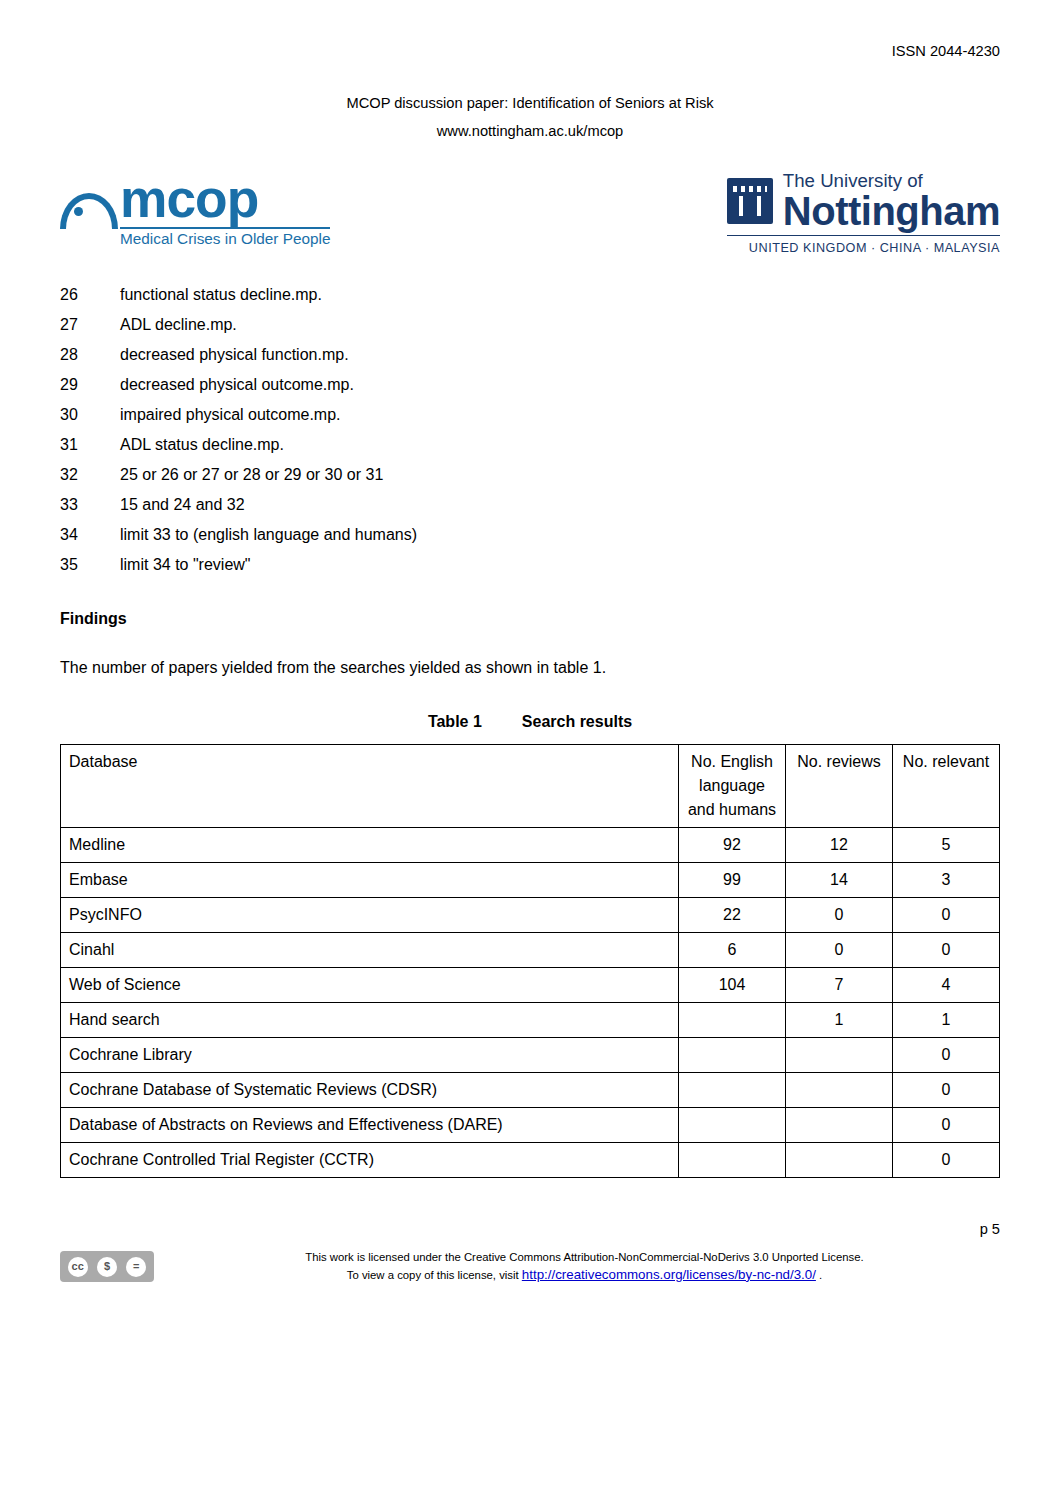ISSN 2044-4230
MCOP discussion paper: Identification of Seniors at Risk
www.nottingham.ac.uk/mcop
mcop
Medical Crises in Older People
The University of
Nottingham
UNITED KINGDOM · CHINA · MALAYSIA
26 functional status decline.mp.
27 ADL decline.mp.
28 decreased physical function.mp.
29 decreased physical outcome.mp.
30 impaired physical outcome.mp.
31 ADL status decline.mp.
3225 or 26 or 27 or 28 or 29 or 30 or 31
3315 and 24 and 32
34 limit 33 to (english language and humans)
35 limit 34 to "review"
Findings
The number of papers yielded from the searches yielded as shown in table 1.
Table 1 Search results
| Database | No. English language and humans | No. reviews | No. relevant |
| --- | --- | --- | --- |
| Medline | 92 | 12 | 5 |
| Embase | 99 | 14 | 3 |
| PsycINFO | 22 | 0 | 0 |
| Cinahl | 6 | 0 | 0 |
| Web of Science | 104 | 7 | 4 |
| Hand search | | 1 | 1 |
| Cochrane Library | | | 0 |
| Cochrane Database of Systematic Reviews (CDSR) | | | 0 |
| Database of Abstracts on Reviews and Effectiveness (DARE) | | | 0 |
| Cochrane Controlled Trial Register (CCTR) | | | 0 |
p 5
cc
$
=
This work is licensed under the Creative Commons Attribution-NonCommercial-NoDerivs 3.0 Unported License.
To view a copy of this license, visit http://creativecommons.org/licenses/by-nc-nd/3.0/ .